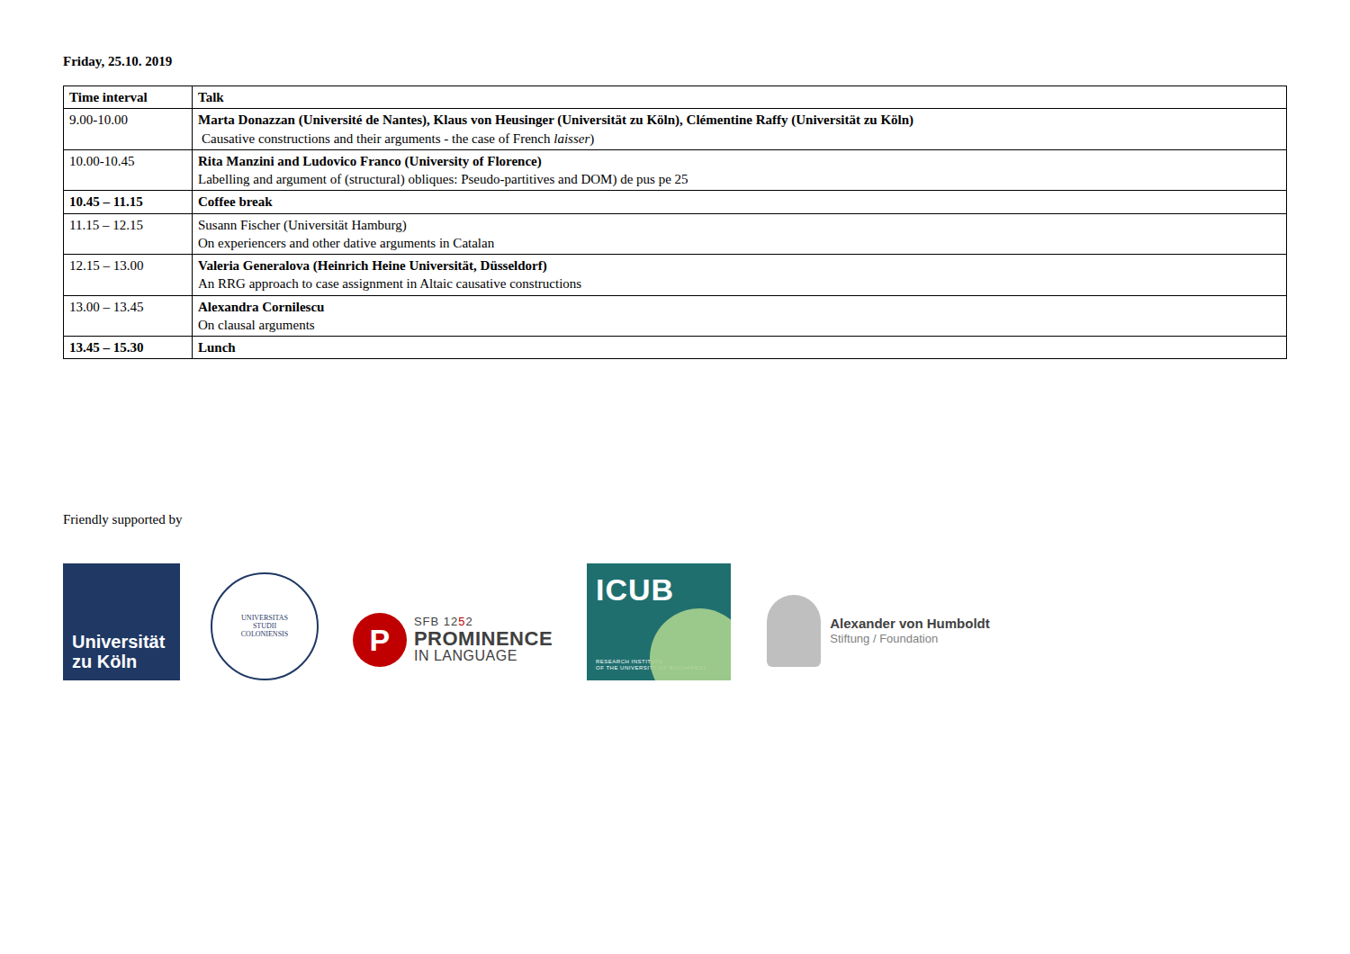Friday, 25.10. 2019
| Time interval | Talk |
| 9.00-10.00 | Marta Donazzan (Université de Nantes), Klaus von Heusinger (Universität zu Köln), Clémentine Raffy (Universität zu Köln) Causative constructions and their arguments - the case of French laisser ) |
| 10.00-10.45 | Rita Manzini and Ludovico Franco (University of Florence) Labelling and argument of (structural) obliques: Pseudo-partitives and DOM) de pus pe 25 |
| 10.45 – 11.15 | Coffee break |
| 11.15 – 12.15 | Susann Fischer (Universität Hamburg) On experiencers and other dative arguments in Catalan |
| 12.15 – 13.00 | Valeria Generalova (Heinrich Heine Universität, Düsseldorf) An RRG approach to case assignment in Altaic causative constructions |
| 13.00 – 13.45 | Alexandra Cornilescu On clausal arguments |
| 13.45 – 15.30 | Lunch |
Friendly supported by
Universität
zu Köln
UNIVERSITAS
STUDII
COLONIENSIS
P
SFB 1252
PROMINENCE
IN LANGUAGE
ICUB
Research Institute
of the University of Bucharest
Alexander von Humboldt
Stiftung / Foundation